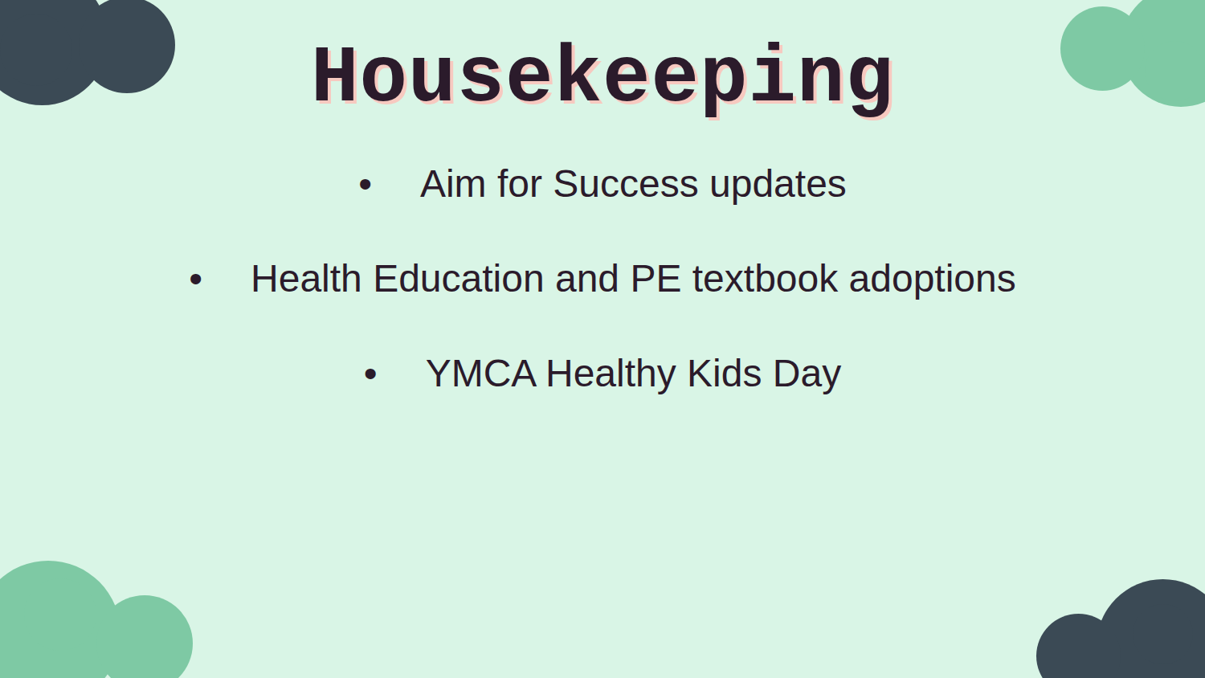Housekeeping
Aim for Success updates
Health Education and PE textbook adoptions
YMCA Healthy Kids Day